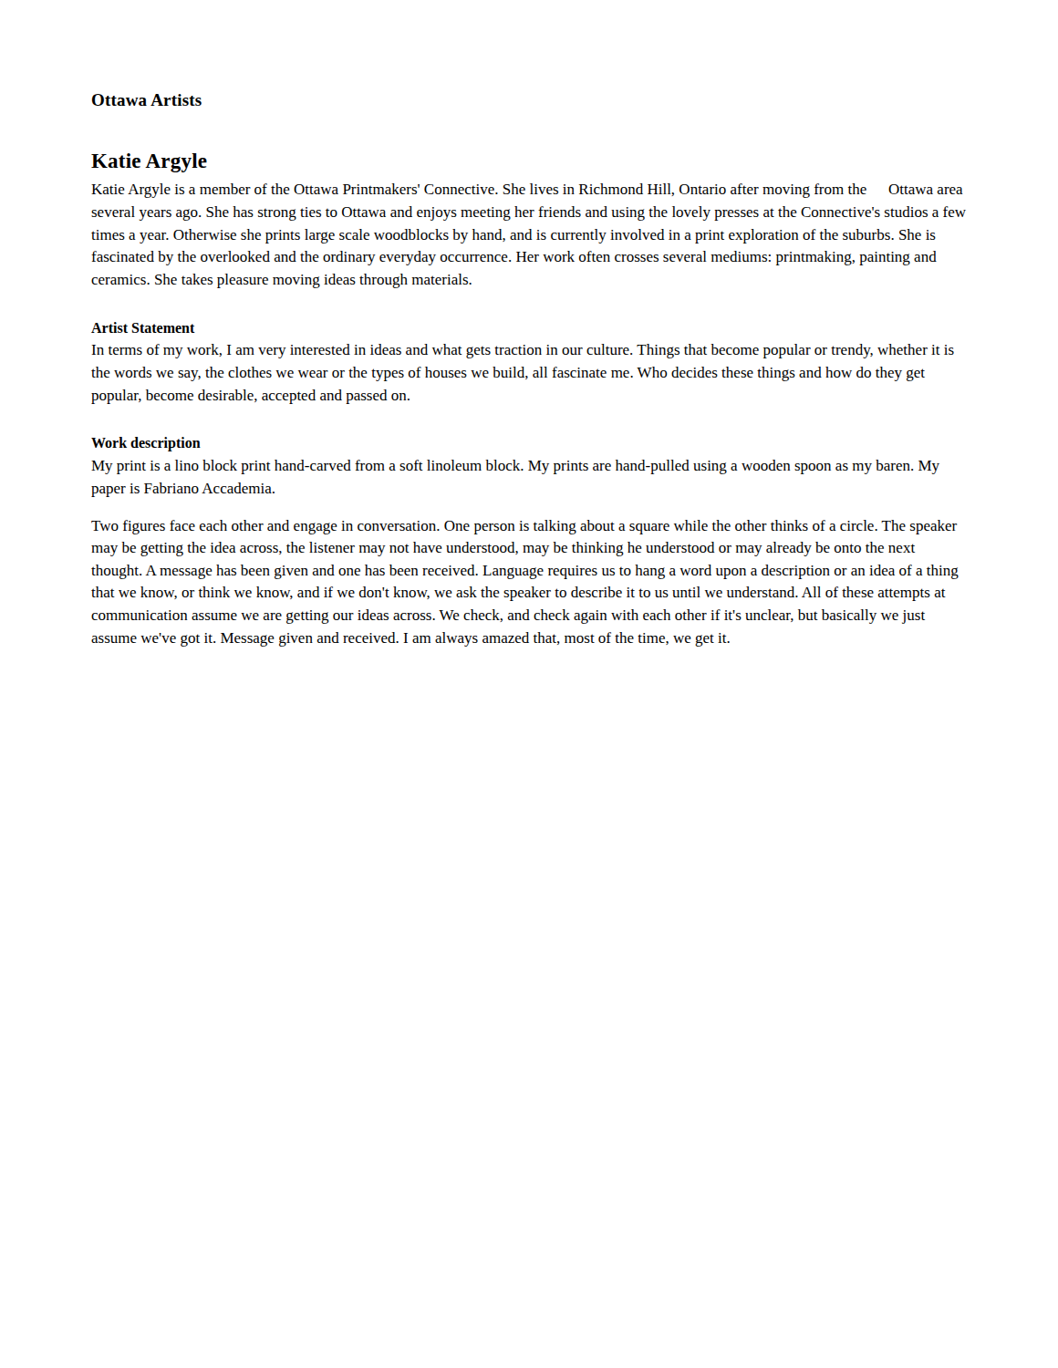Ottawa Artists
Katie Argyle
Katie Argyle is a member of the Ottawa Printmakers' Connective. She lives in Richmond Hill, Ontario after moving from the Ottawa area several years ago. She has strong ties to Ottawa and enjoys meeting her friends and using the lovely presses at the Connective's studios a few times a year. Otherwise she prints large scale woodblocks by hand, and is currently involved in a print exploration of the suburbs. She is fascinated by the overlooked and the ordinary everyday occurrence. Her work often crosses several mediums: printmaking, painting and ceramics. She takes pleasure moving ideas through materials.
Artist Statement
In terms of my work, I am very interested in ideas and what gets traction in our culture. Things that become popular or trendy, whether it is the words we say, the clothes we wear or the types of houses we build, all fascinate me. Who decides these things and how do they get popular, become desirable, accepted and passed on.
Work description
My print is a lino block print hand-carved from a soft linoleum block. My prints are hand-pulled using a wooden spoon as my baren. My paper is Fabriano Accademia.
Two figures face each other and engage in conversation. One person is talking about a square while the other thinks of a circle. The speaker may be getting the idea across, the listener may not have understood, may be thinking he understood or may already be onto the next thought. A message has been given and one has been received. Language requires us to hang a word upon a description or an idea of a thing that we know, or think we know, and if we don't know, we ask the speaker to describe it to us until we understand. All of these attempts at communication assume we are getting our ideas across. We check, and check again with each other if it's unclear, but basically we just assume we've got it. Message given and received. I am always amazed that, most of the time, we get it.